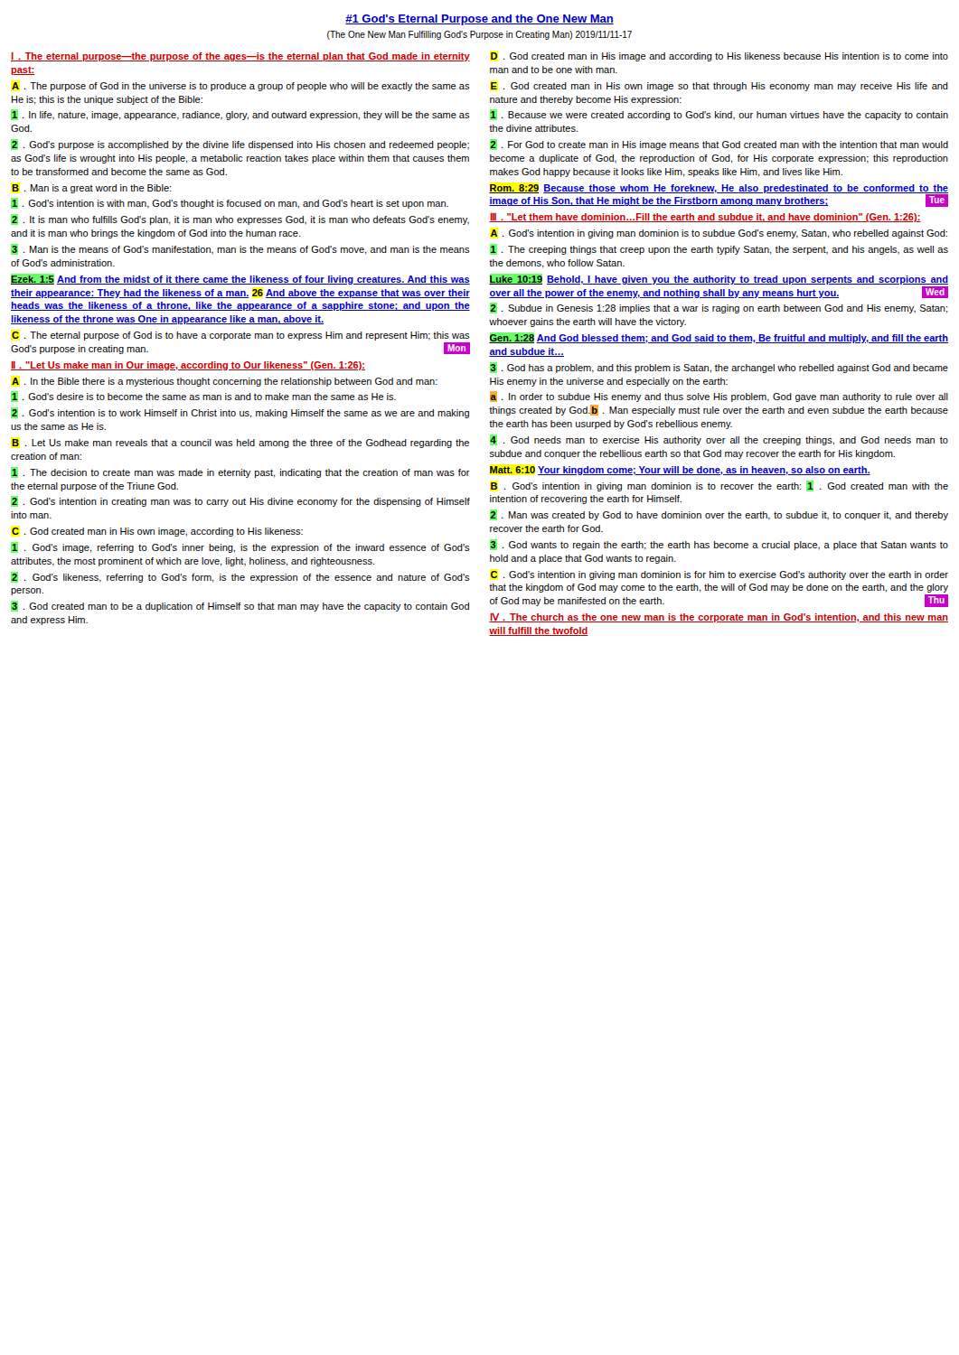#1 God's Eternal Purpose and the One New Man
(The One New Man Fulfilling God's Purpose in Creating Man) 2019/11/11-17
Ⅰ．The eternal purpose—the purpose of the ages—is the eternal plan that God made in eternity past:
A．The purpose of God in the universe is to produce a group of people who will be exactly the same as He is; this is the unique subject of the Bible:
1．In life, nature, image, appearance, radiance, glory, and outward expression, they will be the same as God.
2．God's purpose is accomplished by the divine life dispensed into His chosen and redeemed people; as God's life is wrought into His people, a metabolic reaction takes place within them that causes them to be transformed and become the same as God.
B．Man is a great word in the Bible:
1．God's intention is with man, God's thought is focused on man, and God's heart is set upon man.
2．It is man who fulfills God's plan, it is man who expresses God, it is man who defeats God's enemy, and it is man who brings the kingdom of God into the human race.
3．Man is the means of God's manifestation, man is the means of God's move, and man is the means of God's administration.
Ezek. 1:5 And from the midst of it there came the likeness of four living creatures. And this was their appearance: They had the likeness of a man. 26 And above the expanse that was over their heads was the likeness of a throne, like the appearance of a sapphire stone; and upon the likeness of the throne was One in appearance like a man, above it.
C．The eternal purpose of God is to have a corporate man to express Him and represent Him; this was God's purpose in creating man.Mon
Ⅱ．"Let Us make man in Our image, according to Our likeness" (Gen. 1:26):
A．In the Bible there is a mysterious thought concerning the relationship between God and man:
1．God's desire is to become the same as man is and to make man the same as He is.
2．God's intention is to work Himself in Christ into us, making Himself the same as we are and making us the same as He is.
B．Let Us make man reveals that a council was held among the three of the Godhead regarding the creation of man:
1．The decision to create man was made in eternity past, indicating that the creation of man was for the eternal purpose of the Triune God.
2．God's intention in creating man was to carry out His divine economy for the dispensing of Himself into man.
C．God created man in His own image, according to His likeness:
1．God's image, referring to God's inner being, is the expression of the inward essence of God's attributes, the most prominent of which are love, light, holiness, and righteousness.
2．God's likeness, referring to God's form, is the expression of the essence and nature of God's person.
3．God created man to be a duplication of Himself so that man may have the capacity to contain God and express Him.
D．God created man in His image and according to His likeness because His intention is to come into man and to be one with man.
E．God created man in His own image so that through His economy man may receive His life and nature and thereby become His expression:
1．Because we were created according to God's kind, our human virtues have the capacity to contain the divine attributes.
2．For God to create man in His image means that God created man with the intention that man would become a duplicate of God, the reproduction of God, for His corporate expression; this reproduction makes God happy because it looks like Him, speaks like Him, and lives like Him.
Rom. 8:29 Because those whom He foreknew, He also predestinated to be conformed to the image of His Son, that He might be the Firstborn among many brothers; Tue
Ⅲ．"Let them have dominion…Fill the earth and subdue it, and have dominion" (Gen. 1:26):
A．God's intention in giving man dominion is to subdue God's enemy, Satan, who rebelled against God:
1．The creeping things that creep upon the earth typify Satan, the serpent, and his angels, as well as the demons, who follow Satan.
Luke 10:19 Behold, I have given you the authority to tread upon serpents and scorpions and over all the power of the enemy, and nothing shall by any means hurt you. Wed
2．Subdue in Genesis 1:28 implies that a war is raging on earth between God and His enemy, Satan; whoever gains the earth will have the victory.
Gen. 1:28 And God blessed them; and God said to them, Be fruitful and multiply, and fill the earth and subdue it…
3．God has a problem, and this problem is Satan, the archangel who rebelled against God and became His enemy in the universe and especially on the earth:
a．In order to subdue His enemy and thus solve His problem, God gave man authority to rule over all things created by God.b．Man especially must rule over the earth and even subdue the earth because the earth has been usurped by God's rebellious enemy.
4．God needs man to exercise His authority over all the creeping things, and God needs man to subdue and conquer the rebellious earth so that God may recover the earth for His kingdom.
Matt. 6:10 Your kingdom come; Your will be done, as in heaven, so also on earth.
B．God's intention in giving man dominion is to recover the earth: 1．God created man with the intention of recovering the earth for Himself.
2．Man was created by God to have dominion over the earth, to subdue it, to conquer it, and thereby recover the earth for God.
3．God wants to regain the earth; the earth has become a crucial place, a place that Satan wants to hold and a place that God wants to regain.
C．God's intention in giving man dominion is for him to exercise God's authority over the earth in order that the kingdom of God may come to the earth, the will of God may be done on the earth, and the glory of God may be manifested on the earth.Thu
Ⅳ．The church as the one new man is the corporate man in God's intention, and this new man will fulfill the twofold